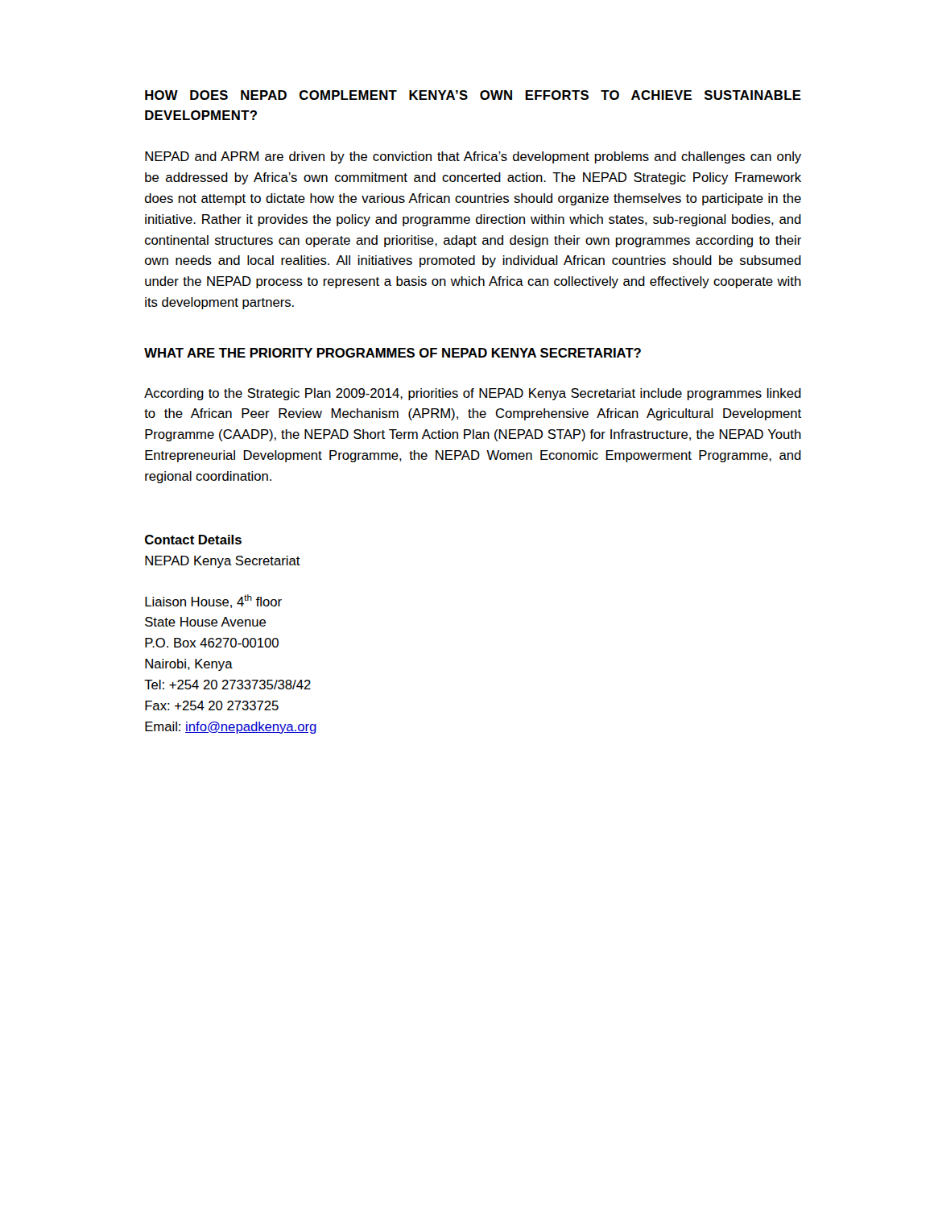How does NEPAD complement Kenya’s own efforts to achieve sustainable development?
NEPAD and APRM are driven by the conviction that Africa’s development problems and challenges can only be addressed by Africa’s own commitment and concerted action. The NEPAD Strategic Policy Framework does not attempt to dictate how the various African countries should organize themselves to participate in the initiative. Rather it provides the policy and programme direction within which states, sub-regional bodies, and continental structures can operate and prioritise, adapt and design their own programmes according to their own needs and local realities. All initiatives promoted by individual African countries should be subsumed under the NEPAD process to represent a basis on which Africa can collectively and effectively cooperate with its development partners.
What are the priority programmes of NEPAD Kenya Secretariat?
According to the Strategic Plan 2009-2014, priorities of NEPAD Kenya Secretariat include programmes linked to the African Peer Review Mechanism (APRM), the Comprehensive African Agricultural Development Programme (CAADP), the NEPAD Short Term Action Plan (NEPAD STAP) for Infrastructure, the NEPAD Youth Entrepreneurial Development Programme, the NEPAD Women Economic Empowerment Programme, and regional coordination.
Contact Details
NEPAD Kenya Secretariat
Liaison House, 4th floor
State House Avenue
P.O. Box 46270-00100
Nairobi, Kenya
Tel: +254 20 2733735/38/42
Fax: +254 20 2733725
Email: info@nepadkenya.org